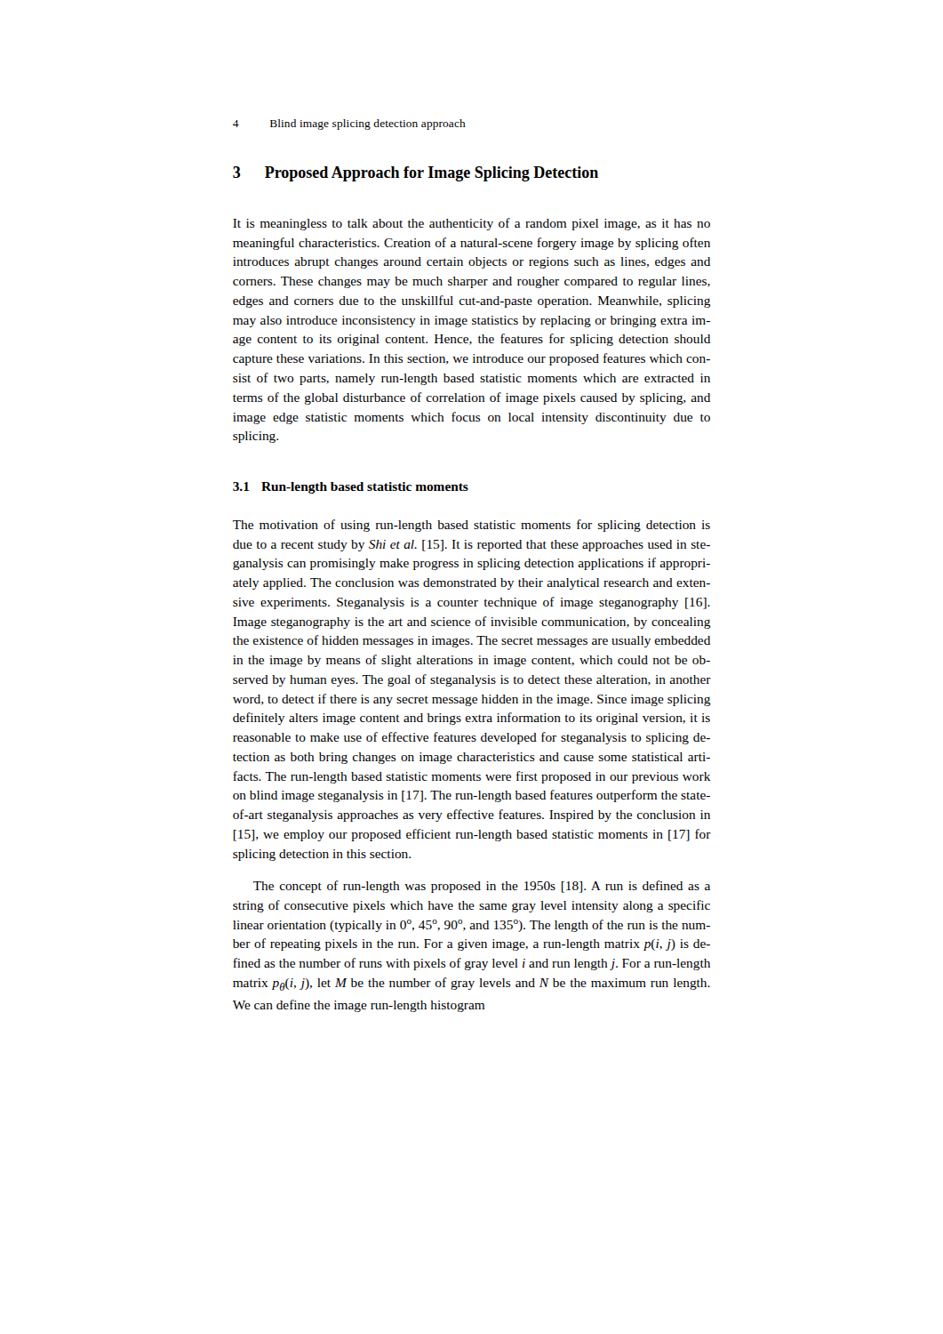4 Blind image splicing detection approach
3 Proposed Approach for Image Splicing Detection
It is meaningless to talk about the authenticity of a random pixel image, as it has no meaningful characteristics. Creation of a natural-scene forgery image by splicing often introduces abrupt changes around certain objects or regions such as lines, edges and corners. These changes may be much sharper and rougher compared to regular lines, edges and corners due to the unskillful cut-and-paste operation. Meanwhile, splicing may also introduce inconsistency in image statistics by replacing or bringing extra image content to its original content. Hence, the features for splicing detection should capture these variations. In this section, we introduce our proposed features which consist of two parts, namely run-length based statistic moments which are extracted in terms of the global disturbance of correlation of image pixels caused by splicing, and image edge statistic moments which focus on local intensity discontinuity due to splicing.
3.1 Run-length based statistic moments
The motivation of using run-length based statistic moments for splicing detection is due to a recent study by Shi et al. [15]. It is reported that these approaches used in steganalysis can promisingly make progress in splicing detection applications if appropriately applied. The conclusion was demonstrated by their analytical research and extensive experiments. Steganalysis is a counter technique of image steganography [16]. Image steganography is the art and science of invisible communication, by concealing the existence of hidden messages in images. The secret messages are usually embedded in the image by means of slight alterations in image content, which could not be observed by human eyes. The goal of steganalysis is to detect these alteration, in another word, to detect if there is any secret message hidden in the image. Since image splicing definitely alters image content and brings extra information to its original version, it is reasonable to make use of effective features developed for steganalysis to splicing detection as both bring changes on image characteristics and cause some statistical artifacts. The run-length based statistic moments were first proposed in our previous work on blind image steganalysis in [17]. The run-length based features outperform the state-of-art steganalysis approaches as very effective features. Inspired by the conclusion in [15], we employ our proposed efficient run-length based statistic moments in [17] for splicing detection in this section.
The concept of run-length was proposed in the 1950s [18]. A run is defined as a string of consecutive pixels which have the same gray level intensity along a specific linear orientation (typically in 0o, 45o, 90o, and 135o). The length of the run is the number of repeating pixels in the run. For a given image, a run-length matrix p(i, j) is defined as the number of runs with pixels of gray level i and run length j. For a run-length matrix pθ(i, j), let M be the number of gray levels and N be the maximum run length. We can define the image run-length histogram